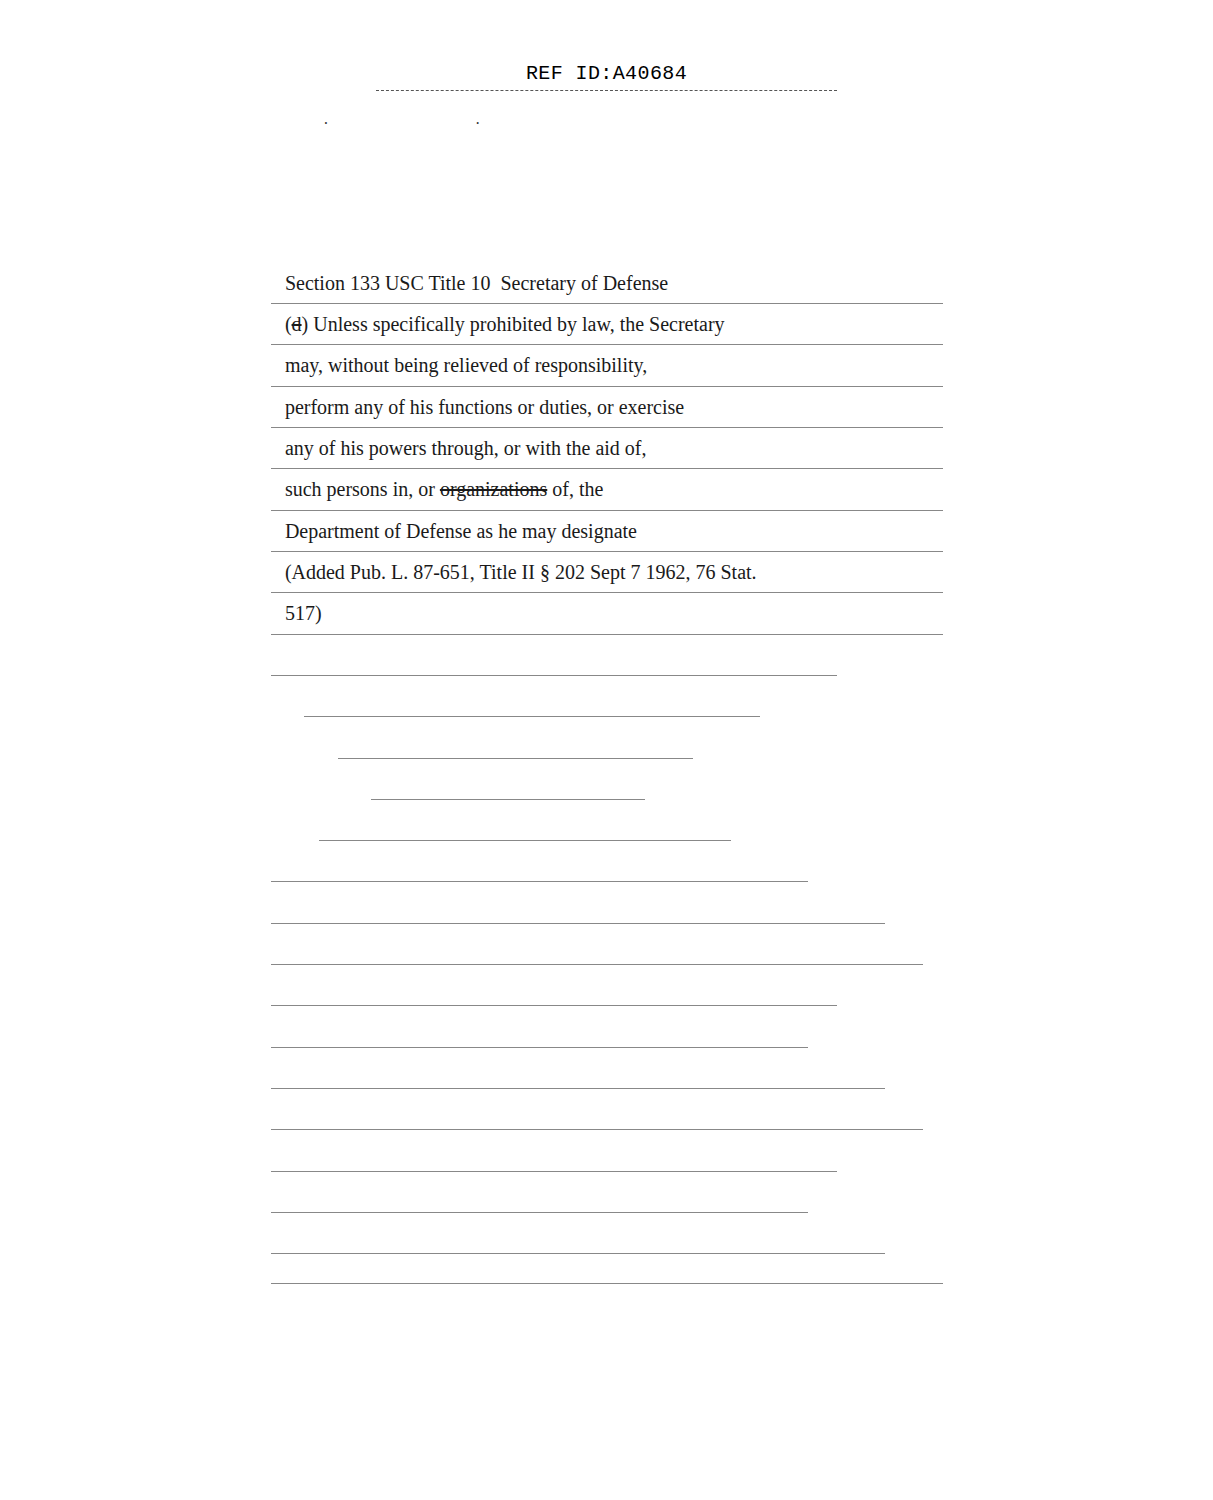REF ID:A40684
· ·
Section 133 USC Title 10 Secretary of Defense
(d) Unless specifically prohibited by law, the Secretary
may, without being relieved of responsibility,
perform any of his functions or duties, or exercise
any of his powers through, or with the aid of,
such persons in, or organizations of, the
Department of Defense as he may designate
(Added Pub. L. 87-651, Title II § 202 Sept 7 1962, 76 Stat.
517)